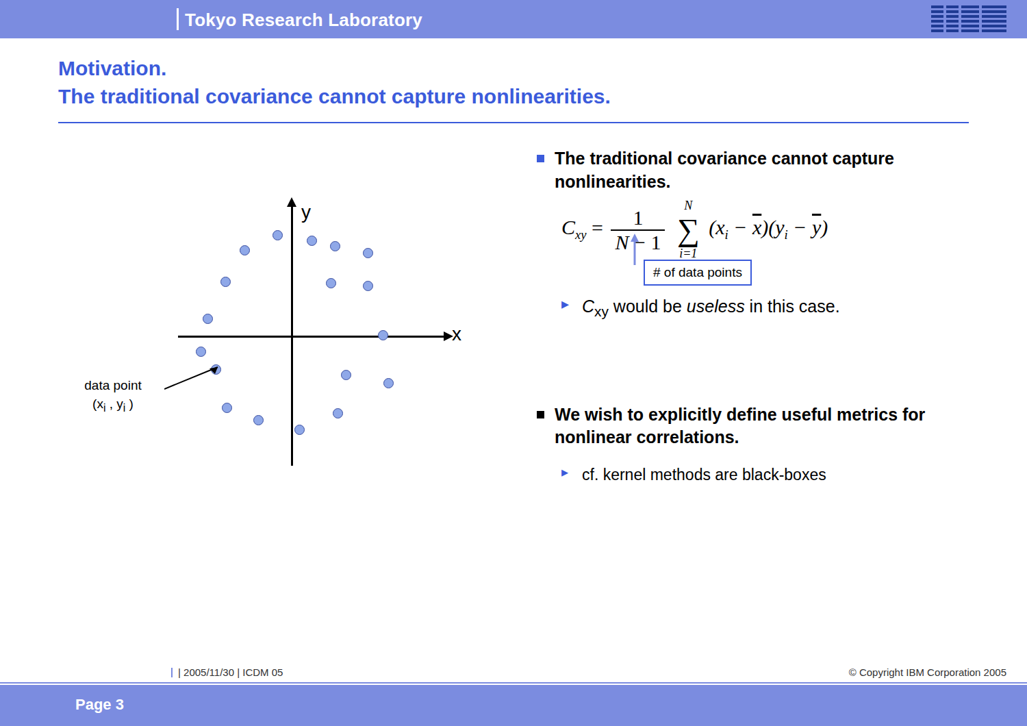Tokyo Research Laboratory
Motivation.
The traditional covariance cannot capture nonlinearities.
y
x
data point
(xi , yi )
The traditional covariance cannot capture nonlinearities.
Cxy = 1 N − 1 N ∑ i=1 (xi − x)(yi − y)
# of data points
Cxy would be useless in this case.
We wish to explicitly define useful metrics for nonlinear correlations.
cf. kernel methods are black-boxes
Page 3
| 2005/11/30 | ICDM 05
© Copyright IBM Corporation 2005